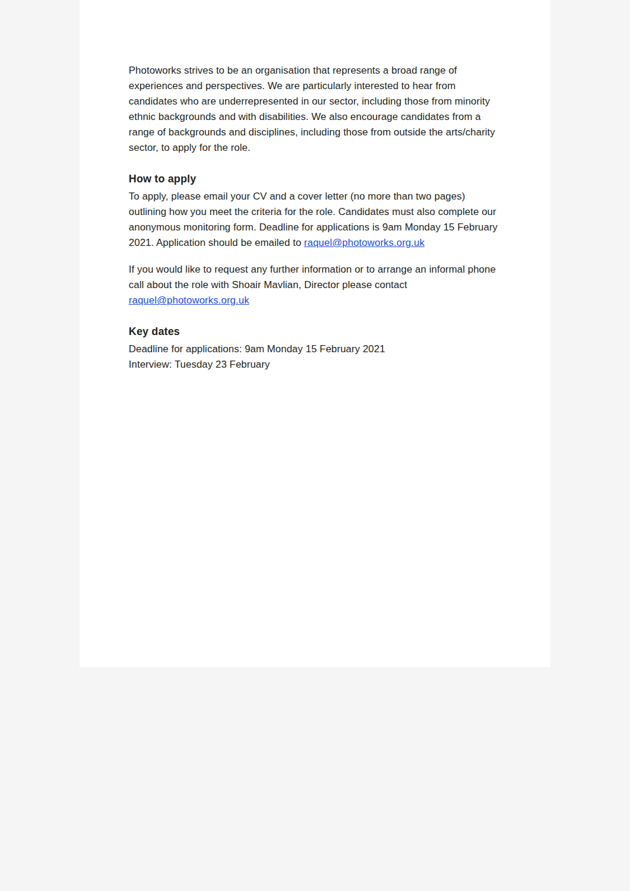Photoworks strives to be an organisation that represents a broad range of experiences and perspectives. We are particularly interested to hear from candidates who are underrepresented in our sector, including those from minority ethnic backgrounds and with disabilities. We also encourage candidates from a range of backgrounds and disciplines, including those from outside the arts/charity sector, to apply for the role.
How to apply
To apply, please email your CV and a cover letter (no more than two pages) outlining how you meet the criteria for the role. Candidates must also complete our anonymous monitoring form. Deadline for applications is 9am Monday 15 February 2021. Application should be emailed to raquel@photoworks.org.uk
If you would like to request any further information or to arrange an informal phone call about the role with Shoair Mavlian, Director please contact raquel@photoworks.org.uk
Key dates
Deadline for applications: 9am Monday 15 February 2021
Interview: Tuesday 23 February